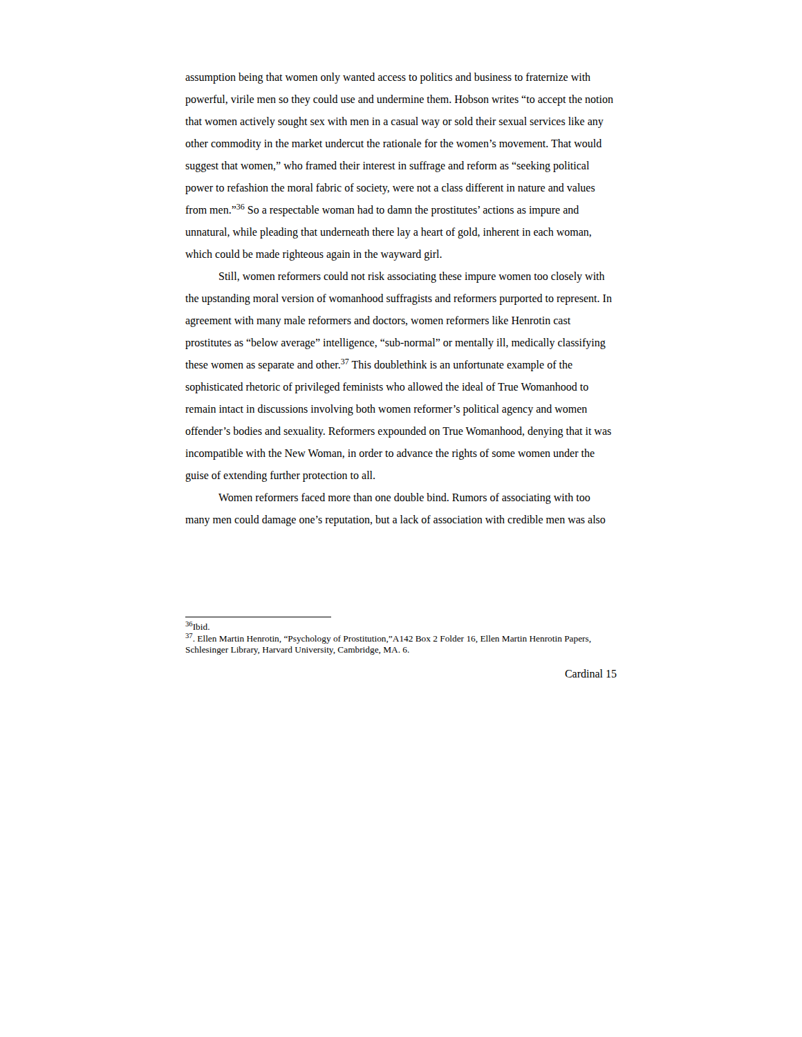assumption being that women only wanted access to politics and business to fraternize with powerful, virile men so they could use and undermine them. Hobson writes “to accept the notion that women actively sought sex with men in a casual way or sold their sexual services like any other commodity in the market undercut the rationale for the women’s movement. That would suggest that women,” who framed their interest in suffrage and reform as “seeking political power to refashion the moral fabric of society, were not a class different in nature and values from men.”36 So a respectable woman had to damn the prostitutes’ actions as impure and unnatural, while pleading that underneath there lay a heart of gold, inherent in each woman, which could be made righteous again in the wayward girl.
Still, women reformers could not risk associating these impure women too closely with the upstanding moral version of womanhood suffragists and reformers purported to represent. In agreement with many male reformers and doctors, women reformers like Henrotin cast prostitutes as “below average” intelligence, “sub-normal” or mentally ill, medically classifying these women as separate and other.37 This doublethink is an unfortunate example of the sophisticated rhetoric of privileged feminists who allowed the ideal of True Womanhood to remain intact in discussions involving both women reformer’s political agency and women offender’s bodies and sexuality. Reformers expounded on True Womanhood, denying that it was incompatible with the New Woman, in order to advance the rights of some women under the guise of extending further protection to all.
Women reformers faced more than one double bind. Rumors of associating with too many men could damage one’s reputation, but a lack of association with credible men was also
36Ibid.
37. Ellen Martin Henrotin, “Psychology of Prostitution,”A142 Box 2 Folder 16, Ellen Martin Henrotin Papers, Schlesinger Library, Harvard University, Cambridge, MA. 6.
Cardinal 15